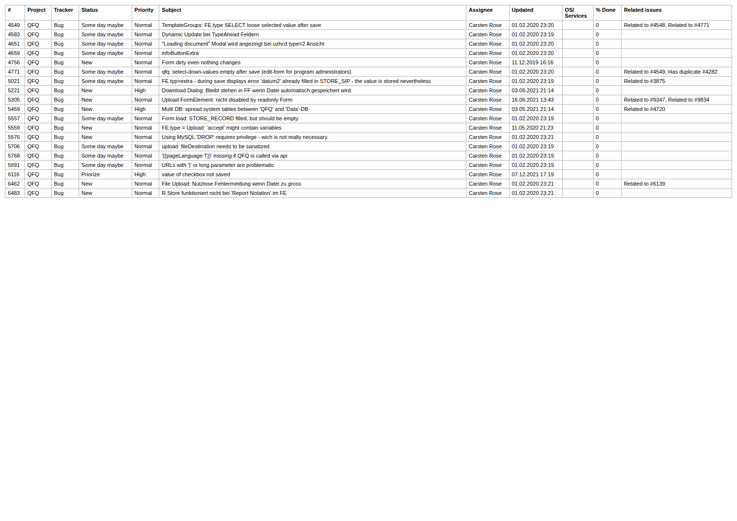| # | Project | Tracker | Status | Priority | Subject | Assignee | Updated | OS/ Services | % Done | Related issues |
| --- | --- | --- | --- | --- | --- | --- | --- | --- | --- | --- |
| 4549 | QFQ | Bug | Some day maybe | Normal | TemplateGroups: FE.type SELECT loose selected value after save | Carsten Rose | 01.02.2020 23:20 | | 0 | Related to #4548, Related to #4771 |
| 4583 | QFQ | Bug | Some day maybe | Normal | Dynamic Update bei TypeAhead Feldern | Carsten Rose | 01.02.2020 23:19 | | 0 | |
| 4651 | QFQ | Bug | Some day maybe | Normal | "Loading document" Modal wird angezeigt bei uzhcd type=2 Ansicht | Carsten Rose | 01.02.2020 23:20 | | 0 | |
| 4659 | QFQ | Bug | Some day maybe | Normal | infoButtonExtra | Carsten Rose | 01.02.2020 23:20 | | 0 | |
| 4756 | QFQ | Bug | New | Normal | Form dirty even nothing changes | Carsten Rose | 11.12.2019 16:16 | | 0 | |
| 4771 | QFQ | Bug | Some day maybe | Normal | qfq: select-down-values empty after save (edit-form for program administrators) | Carsten Rose | 01.02.2020 23:20 | | 0 | Related to #4549, Has duplicate #4282 |
| 5021 | QFQ | Bug | Some day maybe | Normal | FE.typ=extra - during save displays error 'datum2' already filled in STORE_SIP - the value is stored nevertheless | Carsten Rose | 01.02.2020 23:19 | | 0 | Related to #3875 |
| 5221 | QFQ | Bug | New | High | Download Dialog: Bleibt stehen in FF wenn Datei automatisch gespeichert wird. | Carsten Rose | 03.05.2021 21:14 | | 0 | |
| 5305 | QFQ | Bug | New | Normal | Upload FormElement: nicht disabled by readonly Form | Carsten Rose | 16.06.2021 13:43 | | 0 | Related to #9347, Related to #9834 |
| 5459 | QFQ | Bug | New | High | Multi DB: spread system tables between 'QFQ' and 'Data'-DB | Carsten Rose | 03.05.2021 21:14 | | 0 | Related to #4720 |
| 5557 | QFQ | Bug | Some day maybe | Normal | Form load: STORE_RECORD filled, but should be empty | Carsten Rose | 01.02.2020 23:19 | | 0 | |
| 5559 | QFQ | Bug | New | Normal | FE.type = Upload: 'accept' might contain variables | Carsten Rose | 11.05.2020 21:23 | | 0 | |
| 5576 | QFQ | Bug | New | Normal | Using MySQL 'DROP' requires privilege - wich is not really necessary. | Carsten Rose | 01.02.2020 23:21 | | 0 | |
| 5706 | QFQ | Bug | Some day maybe | Normal | upload: fileDestination needs to be sanatized | Carsten Rose | 01.02.2020 23:19 | | 0 | |
| 5768 | QFQ | Bug | Some day maybe | Normal | '{{pageLanguage:T}}' missing if QFQ is called via api | Carsten Rose | 01.02.2020 23:19 | | 0 | |
| 5991 | QFQ | Bug | Some day maybe | Normal | URLs with '/' or long parameter are problematic | Carsten Rose | 01.02.2020 23:19 | | 0 | |
| 6116 | QFQ | Bug | Priorize | High | value of checkbox not saved | Carsten Rose | 07.12.2021 17:19 | | 0 | |
| 6462 | QFQ | Bug | New | Normal | File Upload: Nutzlose Fehlermeldung wenn Datei zu gross | Carsten Rose | 01.02.2020 23:21 | | 0 | Related to #6139 |
| 6483 | QFQ | Bug | New | Normal | R Store funktioniert nicht bei 'Report Notation' im FE | Carsten Rose | 01.02.2020 23:21 | | 0 | |